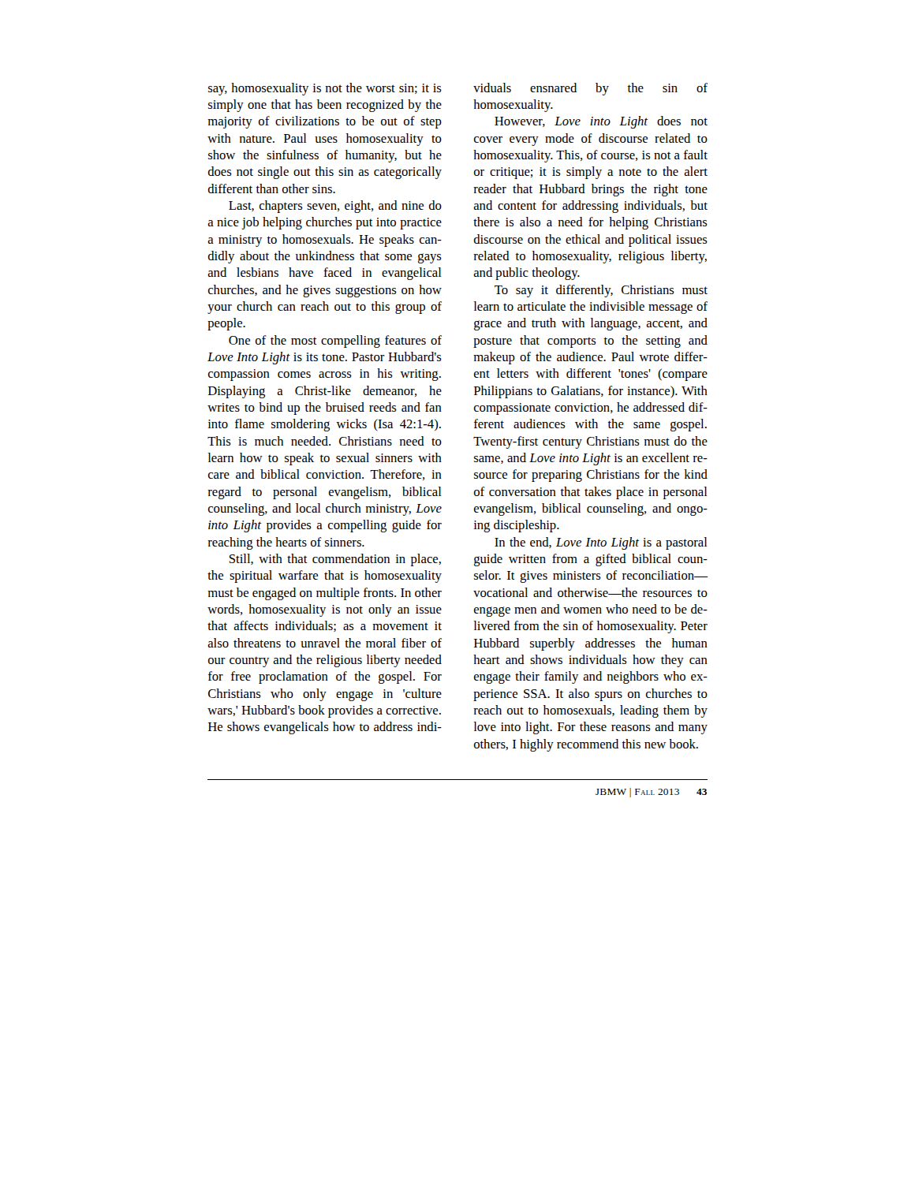say, homosexuality is not the worst sin; it is simply one that has been recognized by the majority of civilizations to be out of step with nature. Paul uses homosexuality to show the sinfulness of humanity, but he does not single out this sin as categorically different than other sins.
Last, chapters seven, eight, and nine do a nice job helping churches put into practice a ministry to homosexuals. He speaks candidly about the unkindness that some gays and lesbians have faced in evangelical churches, and he gives suggestions on how your church can reach out to this group of people.
One of the most compelling features of Love Into Light is its tone. Pastor Hubbard's compassion comes across in his writing. Displaying a Christ-like demeanor, he writes to bind up the bruised reeds and fan into flame smoldering wicks (Isa 42:1-4). This is much needed. Christians need to learn how to speak to sexual sinners with care and biblical conviction. Therefore, in regard to personal evangelism, biblical counseling, and local church ministry, Love into Light provides a compelling guide for reaching the hearts of sinners.
Still, with that commendation in place, the spiritual warfare that is homosexuality must be engaged on multiple fronts. In other words, homosexuality is not only an issue that affects individuals; as a movement it also threatens to unravel the moral fiber of our country and the religious liberty needed for free proclamation of the gospel. For Christians who only engage in 'culture wars,' Hubbard's book provides a corrective. He shows evangelicals how to address individuals ensnared by the sin of homosexuality.
However, Love into Light does not cover every mode of discourse related to homosexuality. This, of course, is not a fault or critique; it is simply a note to the alert reader that Hubbard brings the right tone and content for addressing individuals, but there is also a need for helping Christians discourse on the ethical and political issues related to homosexuality, religious liberty, and public theology.
To say it differently, Christians must learn to articulate the indivisible message of grace and truth with language, accent, and posture that comports to the setting and makeup of the audience. Paul wrote different letters with different 'tones' (compare Philippians to Galatians, for instance). With compassionate conviction, he addressed different audiences with the same gospel. Twenty-first century Christians must do the same, and Love into Light is an excellent resource for preparing Christians for the kind of conversation that takes place in personal evangelism, biblical counseling, and ongoing discipleship.
In the end, Love Into Light is a pastoral guide written from a gifted biblical counselor. It gives ministers of reconciliation—vocational and otherwise—the resources to engage men and women who need to be delivered from the sin of homosexuality. Peter Hubbard superbly addresses the human heart and shows individuals how they can engage their family and neighbors who experience SSA. It also spurs on churches to reach out to homosexuals, leading them by love into light. For these reasons and many others, I highly recommend this new book.
JBMW | Fall 2013 43